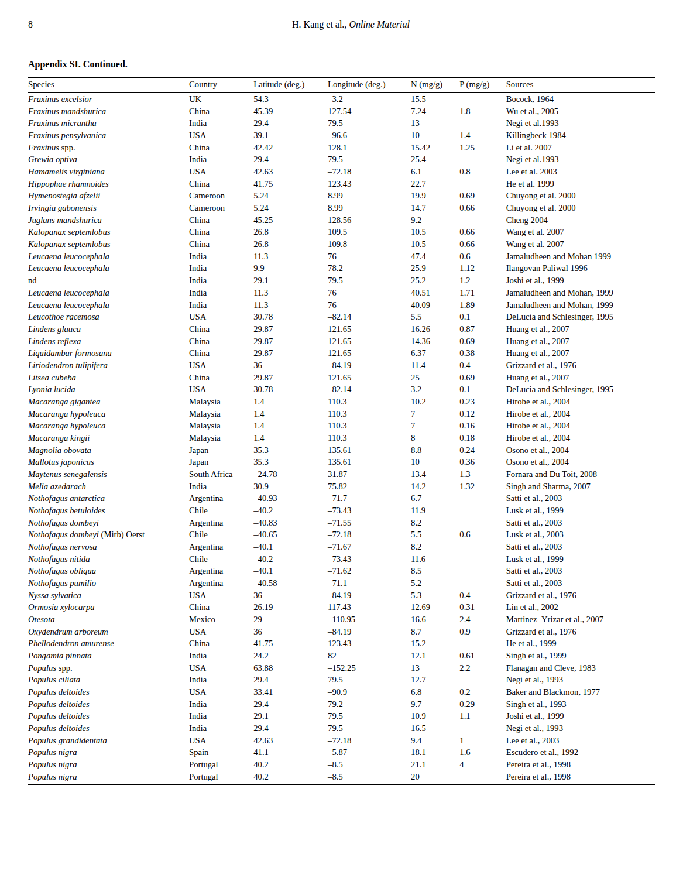8 H. Kang et al., Online Material
Appendix SI. Continued.
| Species | Country | Latitude (deg.) | Longitude (deg.) | N (mg/g) | P (mg/g) | Sources |
| --- | --- | --- | --- | --- | --- | --- |
| Fraxinus excelsior | UK | 54.3 | –3.2 | 15.5 | | Bocock, 1964 |
| Fraxinus mandshurica | China | 45.39 | 127.54 | 7.24 | 1.8 | Wu et al., 2005 |
| Fraxinus micrantha | India | 29.4 | 79.5 | 13 | | Negi et al.1993 |
| Fraxinus pensylvanica | USA | 39.1 | –96.6 | 10 | 1.4 | Killingbeck 1984 |
| Fraxinus spp. | China | 42.42 | 128.1 | 15.42 | 1.25 | Li et al. 2007 |
| Grewia optiva | India | 29.4 | 79.5 | 25.4 | | Negi et al.1993 |
| Hamamelis virginiana | USA | 42.63 | –72.18 | 6.1 | 0.8 | Lee et al. 2003 |
| Hippophae rhamnoides | China | 41.75 | 123.43 | 22.7 | | He et al. 1999 |
| Hymenostegia afzelii | Cameroon | 5.24 | 8.99 | 19.9 | 0.69 | Chuyong et al. 2000 |
| Irvingia gabonensis | Cameroon | 5.24 | 8.99 | 14.7 | 0.66 | Chuyong et al. 2000 |
| Juglans mandshurica | China | 45.25 | 128.56 | 9.2 | | Cheng 2004 |
| Kalopanax septemlobus | China | 26.8 | 109.5 | 10.5 | 0.66 | Wang et al. 2007 |
| Kalopanax septemlobus | China | 26.8 | 109.8 | 10.5 | 0.66 | Wang et al. 2007 |
| Leucaena leucocephala | India | 11.3 | 76 | 47.4 | 0.6 | Jamaludheen and Mohan 1999 |
| Leucaena leucocephala | India | 9.9 | 78.2 | 25.9 | 1.12 | Ilangovan Paliwal 1996 |
| nd | India | 29.1 | 79.5 | 25.2 | 1.2 | Joshi et al., 1999 |
| Leucaena leucocephala | India | 11.3 | 76 | 40.51 | 1.71 | Jamaludheen and Mohan, 1999 |
| Leucaena leucocephala | India | 11.3 | 76 | 40.09 | 1.89 | Jamaludheen and Mohan, 1999 |
| Leucothoe racemosa | USA | 30.78 | –82.14 | 5.5 | 0.1 | DeLucia and Schlesinger, 1995 |
| Lindens glauca | China | 29.87 | 121.65 | 16.26 | 0.87 | Huang et al., 2007 |
| Lindens reflexa | China | 29.87 | 121.65 | 14.36 | 0.69 | Huang et al., 2007 |
| Liquidambar formosana | China | 29.87 | 121.65 | 6.37 | 0.38 | Huang et al., 2007 |
| Liriodendron tulipifera | USA | 36 | –84.19 | 11.4 | 0.4 | Grizzard et al., 1976 |
| Litsea cubeba | China | 29.87 | 121.65 | 25 | 0.69 | Huang et al., 2007 |
| Lyonia lucida | USA | 30.78 | –82.14 | 3.2 | 0.1 | DeLucia and Schlesinger, 1995 |
| Macaranga gigantea | Malaysia | 1.4 | 110.3 | 10.2 | 0.23 | Hirobe et al., 2004 |
| Macaranga hypoleuca | Malaysia | 1.4 | 110.3 | 7 | 0.12 | Hirobe et al., 2004 |
| Macaranga hypoleuca | Malaysia | 1.4 | 110.3 | 7 | 0.16 | Hirobe et al., 2004 |
| Macaranga kingii | Malaysia | 1.4 | 110.3 | 8 | 0.18 | Hirobe et al., 2004 |
| Magnolia obovata | Japan | 35.3 | 135.61 | 8.8 | 0.24 | Osono et al., 2004 |
| Mallotus japonicus | Japan | 35.3 | 135.61 | 10 | 0.36 | Osono et al., 2004 |
| Maytenus senegalensis | South Africa | –24.78 | 31.87 | 13.4 | 1.3 | Fornara and Du Toit, 2008 |
| Melia azedarach | India | 30.9 | 75.82 | 14.2 | 1.32 | Singh and Sharma, 2007 |
| Nothofagus antarctica | Argentina | –40.93 | –71.7 | 6.7 | | Satti et al., 2003 |
| Nothofagus betuloides | Chile | –40.2 | –73.43 | 11.9 | | Lusk et al., 1999 |
| Nothofagus dombeyi | Argentina | –40.83 | –71.55 | 8.2 | | Satti et al., 2003 |
| Nothofagus dombeyi (Mirb) Oerst | Chile | –40.65 | –72.18 | 5.5 | 0.6 | Lusk et al., 2003 |
| Nothofagus nervosa | Argentina | –40.1 | –71.67 | 8.2 | | Satti et al., 2003 |
| Nothofagus nitida | Chile | –40.2 | –73.43 | 11.6 | | Lusk et al., 1999 |
| Nothofagus obliqua | Argentina | –40.1 | –71.62 | 8.5 | | Satti et al., 2003 |
| Nothofagus pumilio | Argentina | –40.58 | –71.1 | 5.2 | | Satti et al., 2003 |
| Nyssa sylvatica | USA | 36 | –84.19 | 5.3 | 0.4 | Grizzard et al., 1976 |
| Ormosia xylocarpa | China | 26.19 | 117.43 | 12.69 | 0.31 | Lin et al., 2002 |
| Otesota | Mexico | 29 | –110.95 | 16.6 | 2.4 | Martinez–Yrizar et al., 2007 |
| Oxydendrum arboreum | USA | 36 | –84.19 | 8.7 | 0.9 | Grizzard et al., 1976 |
| Phellodendron amurense | China | 41.75 | 123.43 | 15.2 | | He et al., 1999 |
| Pongamia pinnata | India | 24.2 | 82 | 12.1 | 0.61 | Singh et al., 1999 |
| Populus spp. | USA | 63.88 | –152.25 | 13 | 2.2 | Flanagan and Cleve, 1983 |
| Populus ciliata | India | 29.4 | 79.5 | 12.7 | | Negi et al., 1993 |
| Populus deltoides | USA | 33.41 | –90.9 | 6.8 | 0.2 | Baker and Blackmon, 1977 |
| Populus deltoides | India | 29.4 | 79.2 | 9.7 | 0.29 | Singh et al., 1993 |
| Populus deltoides | India | 29.1 | 79.5 | 10.9 | 1.1 | Joshi et al., 1999 |
| Populus deltoides | India | 29.4 | 79.5 | 16.5 | | Negi et al., 1993 |
| Populus grandidentata | USA | 42.63 | –72.18 | 9.4 | 1 | Lee et al., 2003 |
| Populus nigra | Spain | 41.1 | –5.87 | 18.1 | 1.6 | Escudero et al., 1992 |
| Populus nigra | Portugal | 40.2 | –8.5 | 21.1 | 4 | Pereira et al., 1998 |
| Populus nigra | Portugal | 40.2 | –8.5 | 20 | | Pereira et al., 1998 |